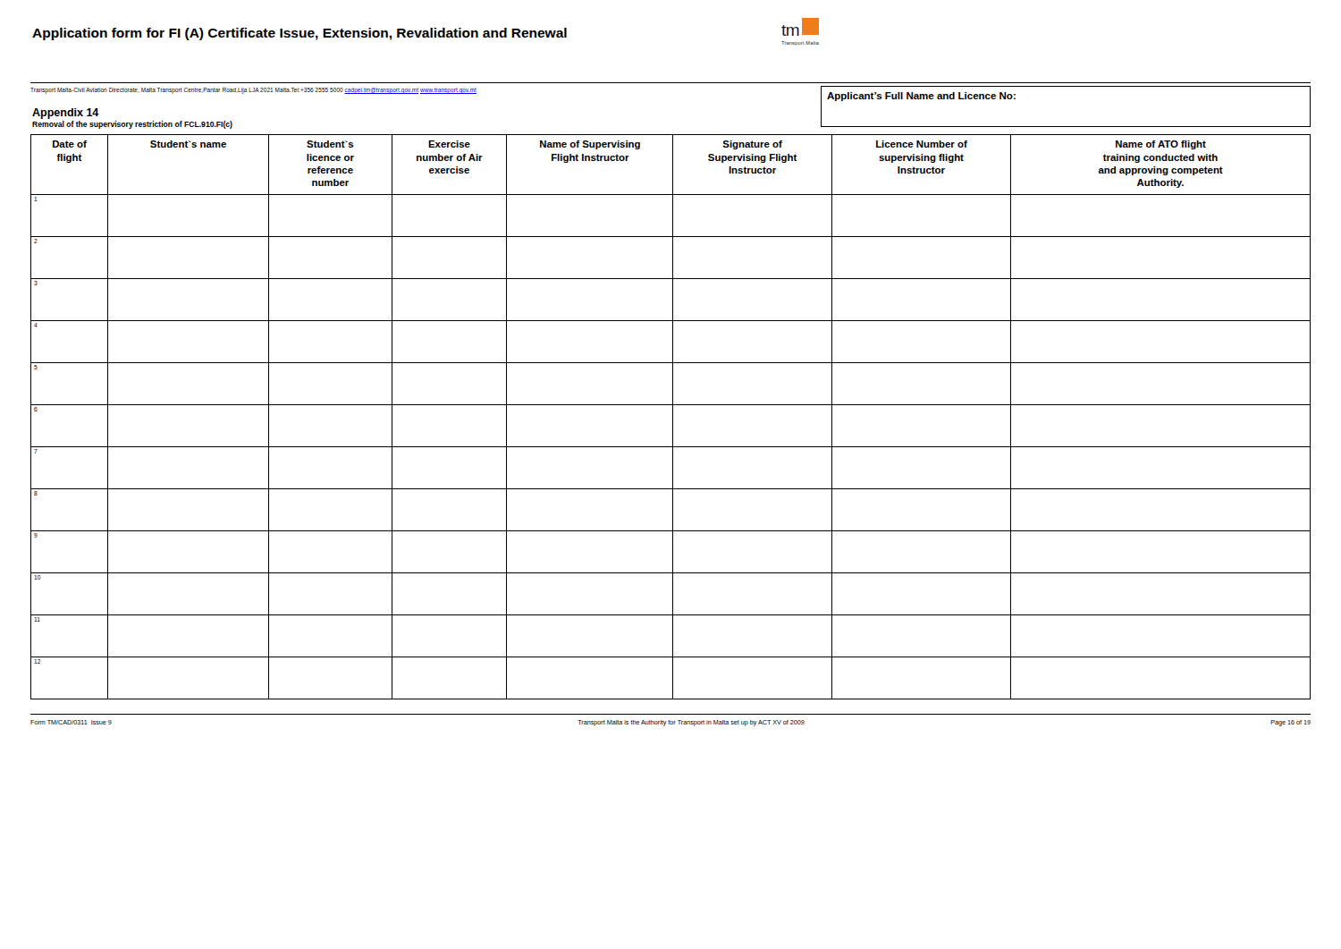Application form for FI (A) Certificate Issue, Extension, Revalidation and Renewal
tm
Transport Malta
Transport Malta-Civil Aviation Directorate, Malta Transport Centre,Pantar Road,Lija LJA 2021 Malta.Tel:+356 2555 5000 cadpel.tm@transport.gov.mt www.transport.gov.mt
Applicant’s Full Name and Licence No:
Appendix 14
Removal of the supervisory restriction of FCL.910.FI(c)
| Date of flight | Student`s name | Student`s licence or reference number | Exercise number of Air exercise | Name of Supervising Flight Instructor | Signature of Supervising Flight Instructor | Licence Number of supervising flight Instructor | Name of ATO flight training conducted with and approving competent Authority. |
| --- | --- | --- | --- | --- | --- | --- | --- |
| 1 | | | | | | | |
| 2 | | | | | | | |
| 3 | | | | | | | |
| 4 | | | | | | | |
| 5 | | | | | | | |
| 6 | | | | | | | |
| 7 | | | | | | | |
| 8 | | | | | | | |
| 9 | | | | | | | |
| 10 | | | | | | | |
| 11 | | | | | | | |
| 12 | | | | | | | |
Form TM/CAD/0311 Issue 9
Transport Malta is the Authority for Transport in Malta set up by ACT XV of 2009
Page 16 of 19